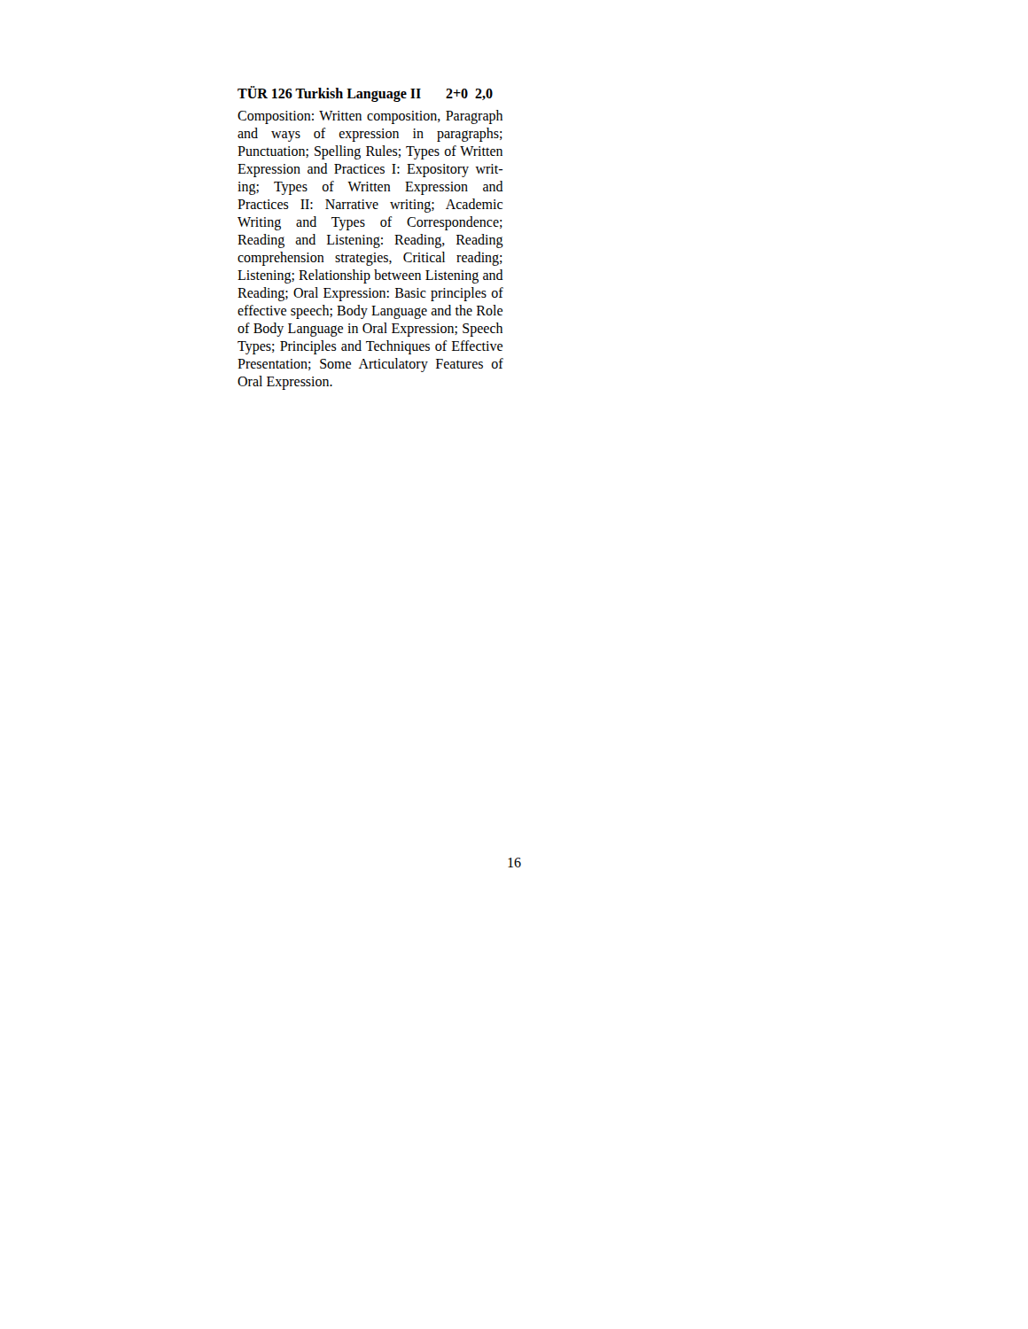TÜR 126 Turkish Language II 2+0 2,0
Composition: Written composition, Paragraph and ways of expression in paragraphs; Punctuation; Spelling Rules; Types of Written Expression and Practices I: Expository writing; Types of Written Expression and Practices II: Narrative writing; Academic Writing and Types of Correspondence; Reading and Listening: Reading, Reading comprehension strategies, Critical reading; Listening; Relationship between Listening and Reading; Oral Expression: Basic principles of effective speech; Body Language and the Role of Body Language in Oral Expression; Speech Types; Principles and Techniques of Effective Presentation; Some Articulatory Features of Oral Expression.
16